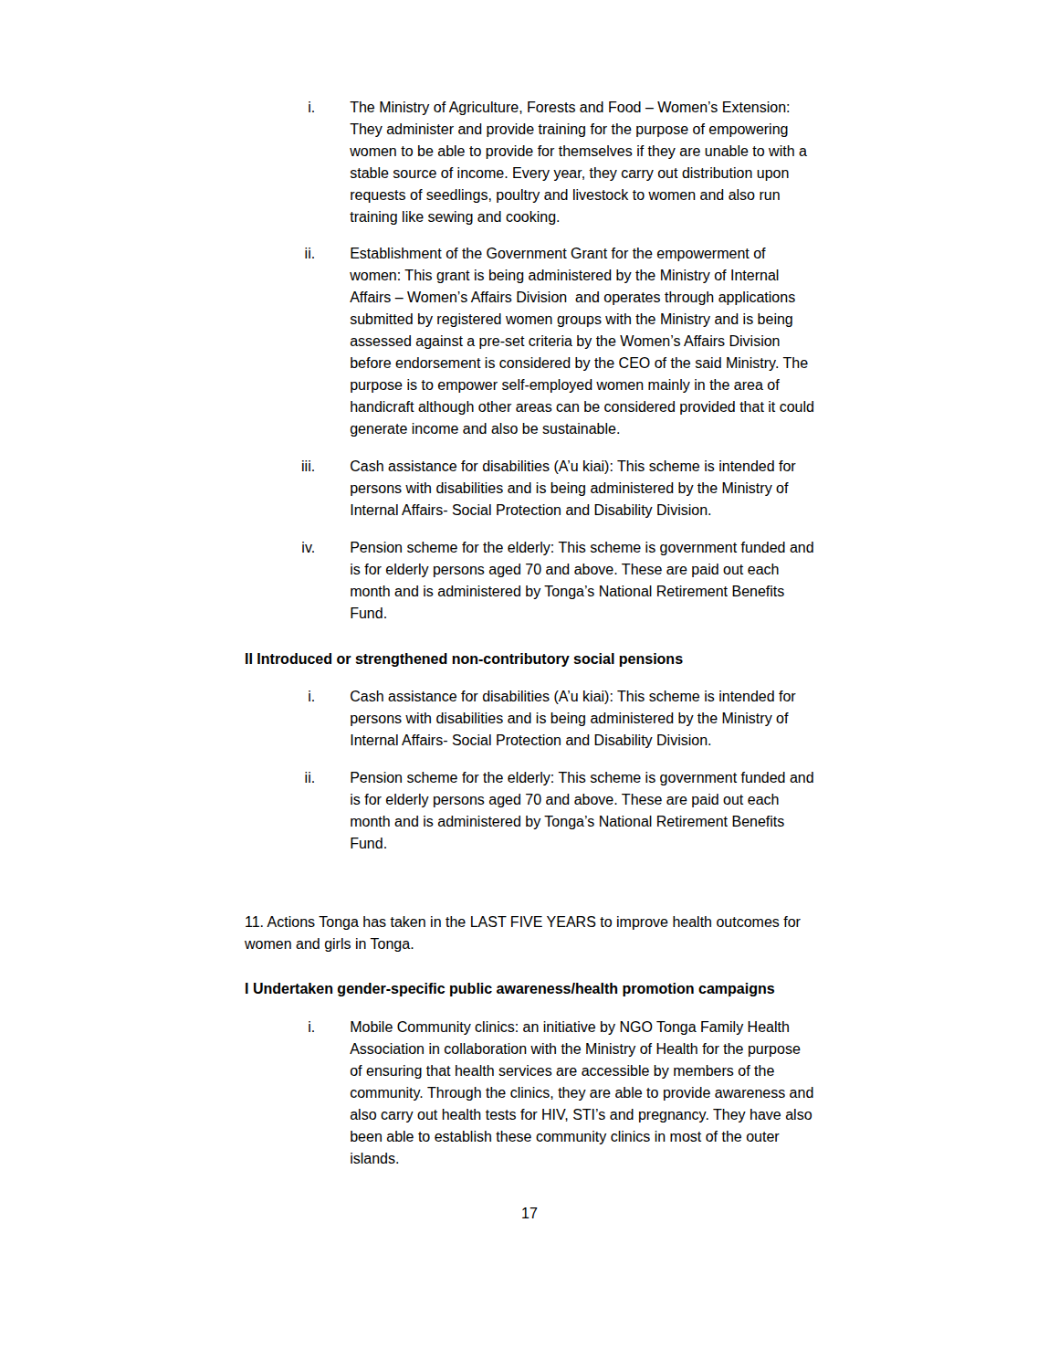The Ministry of Agriculture, Forests and Food – Women’s Extension: They administer and provide training for the purpose of empowering women to be able to provide for themselves if they are unable to with a stable source of income. Every year, they carry out distribution upon requests of seedlings, poultry and livestock to women and also run training like sewing and cooking.
Establishment of the Government Grant for the empowerment of women: This grant is being administered by the Ministry of Internal Affairs – Women’s Affairs Division and operates through applications submitted by registered women groups with the Ministry and is being assessed against a pre-set criteria by the Women’s Affairs Division before endorsement is considered by the CEO of the said Ministry. The purpose is to empower self-employed women mainly in the area of handicraft although other areas can be considered provided that it could generate income and also be sustainable.
Cash assistance for disabilities (A’u kiai): This scheme is intended for persons with disabilities and is being administered by the Ministry of Internal Affairs- Social Protection and Disability Division.
Pension scheme for the elderly: This scheme is government funded and is for elderly persons aged 70 and above. These are paid out each month and is administered by Tonga’s National Retirement Benefits Fund.
II Introduced or strengthened non-contributory social pensions
Cash assistance for disabilities (A’u kiai): This scheme is intended for persons with disabilities and is being administered by the Ministry of Internal Affairs- Social Protection and Disability Division.
Pension scheme for the elderly: This scheme is government funded and is for elderly persons aged 70 and above. These are paid out each month and is administered by Tonga’s National Retirement Benefits Fund.
11. Actions Tonga has taken in the LAST FIVE YEARS to improve health outcomes for women and girls in Tonga.
I Undertaken gender-specific public awareness/health promotion campaigns
Mobile Community clinics: an initiative by NGO Tonga Family Health Association in collaboration with the Ministry of Health for the purpose of ensuring that health services are accessible by members of the community. Through the clinics, they are able to provide awareness and also carry out health tests for HIV, STI’s and pregnancy. They have also been able to establish these community clinics in most of the outer islands.
17